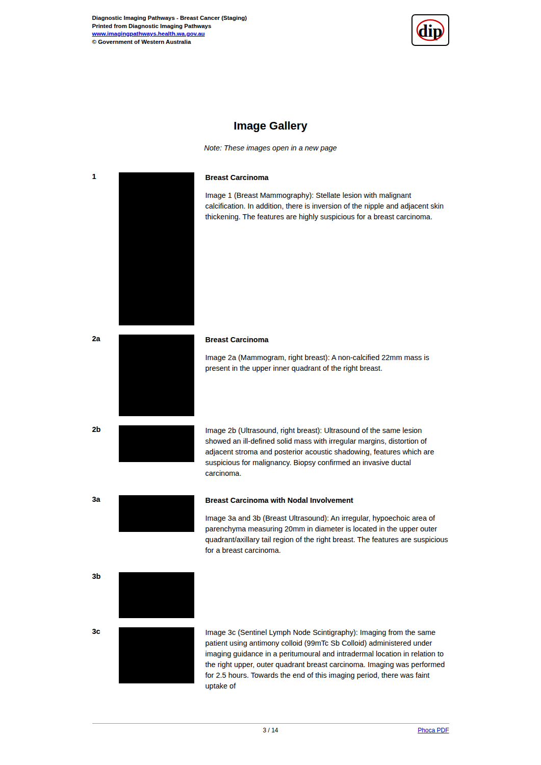Diagnostic Imaging Pathways - Breast Cancer (Staging)
Printed from Diagnostic Imaging Pathways
www.imagingpathways.health.wa.gov.au
© Government of Western Australia
dip
Image Gallery
Note: These images open in a new page
| 1 | | Breast Carcinoma Image 1 (Breast Mammography): Stellate lesion with malignant calcification. In addition, there is inversion of the nipple and adjacent skin thickening. The features are highly suspicious for a breast carcinoma. |
| 2a | | Breast Carcinoma Image 2a (Mammogram, right breast): A non-calcified 22mm mass is present in the upper inner quadrant of the right breast. |
| 2b | | Image 2b (Ultrasound, right breast): Ultrasound of the same lesion showed an ill-defined solid mass with irregular margins, distortion of adjacent stroma and posterior acoustic shadowing, features which are suspicious for malignancy. Biopsy confirmed an invasive ductal carcinoma. |
| 3a | | Breast Carcinoma with Nodal Involvement Image 3a and 3b (Breast Ultrasound): An irregular, hypoechoic area of parenchyma measuring 20mm in diameter is located in the upper outer quadrant/axillary tail region of the right breast. The features are suspicious for a breast carcinoma. |
| 3b | | |
| 3c | | Image 3c (Sentinel Lymph Node Scintigraphy): Imaging from the same patient using antimony colloid (99mTc Sb Colloid) administered under imaging guidance in a peritumoural and intradermal location in relation to the right upper, outer quadrant breast carcinoma. Imaging was performed for 2.5 hours. Towards the end of this imaging period, there was faint uptake of |
3 / 14
Phoca PDF